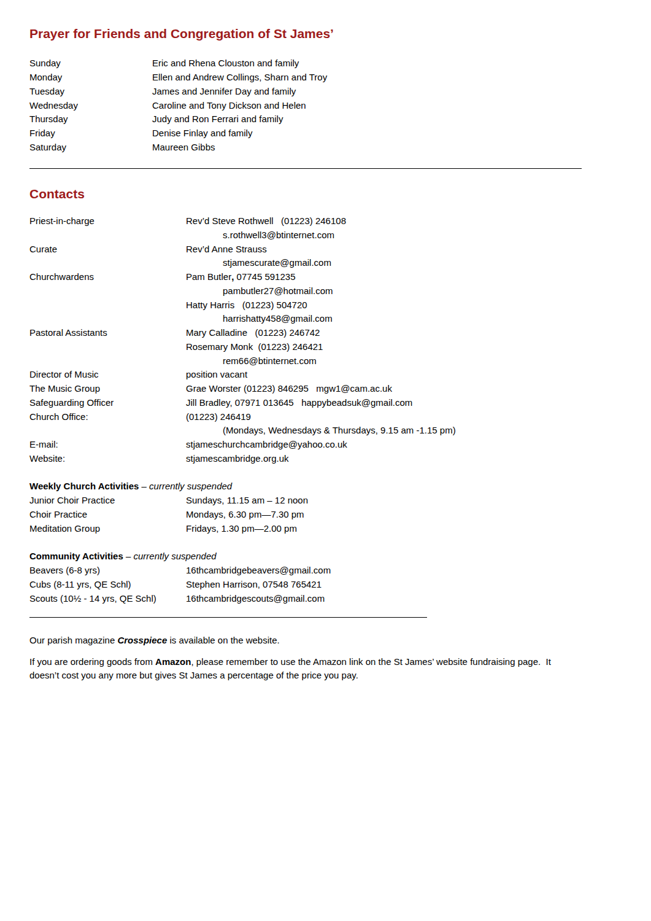Prayer for Friends and Congregation of St James’
| Sunday | Eric and Rhena Clouston and family |
| Monday | Ellen and Andrew Collings, Sharn and Troy |
| Tuesday | James and Jennifer Day and family |
| Wednesday | Caroline and Tony Dickson and Helen |
| Thursday | Judy and Ron Ferrari and family |
| Friday | Denise Finlay and family |
| Saturday | Maureen Gibbs |
Contacts
| Priest-in-charge | Rev’d Steve Rothwell (01223) 246108 |
| | s.rothwell3@btinternet.com |
| Curate | Rev’d Anne Strauss |
| | stjamescurate@gmail.com |
| Churchwardens | Pam Butler , 07745 591235 |
| | pambutler27@hotmail.com |
| | Hatty Harris (01223) 504720 |
| | harrishatty458@gmail.com |
| Pastoral Assistants | Mary Calladine (01223) 246742 |
| | Rosemary Monk (01223) 246421 |
| | rem66@btinternet.com |
| Director of Music | position vacant |
| The Music Group | Grae Worster (01223) 846295 mgw1@cam.ac.uk |
| Safeguarding Officer | Jill Bradley, 07971 013645 happybeadsuk@gmail.com |
| Church Office: | (01223) 246419 |
| | (Mondays, Wednesdays & Thursdays, 9.15 am -1.15 pm) |
| E-mail: | stjameschurchcambridge@yahoo.co.uk |
| Website: | stjamescambridge.org.uk |
Weekly Church Activities – currently suspended
| Junior Choir Practice | Sundays, 11.15 am – 12 noon |
| Choir Practice | Mondays, 6.30 pm—7.30 pm |
| Meditation Group | Fridays, 1.30 pm—2.00 pm |
Community Activities – currently suspended
| Beavers (6-8 yrs) | 16thcambridgebeavers@gmail.com |
| Cubs (8-11 yrs, QE Schl) | Stephen Harrison, 07548 765421 |
| Scouts (10½ - 14 yrs, QE Schl) | 16thcambridgescouts@gmail.com |
Our parish magazine Crosspiece is available on the website.
If you are ordering goods from Amazon, please remember to use the Amazon link on the St James’ website fundraising page. It doesn’t cost you any more but gives St James a percentage of the price you pay.